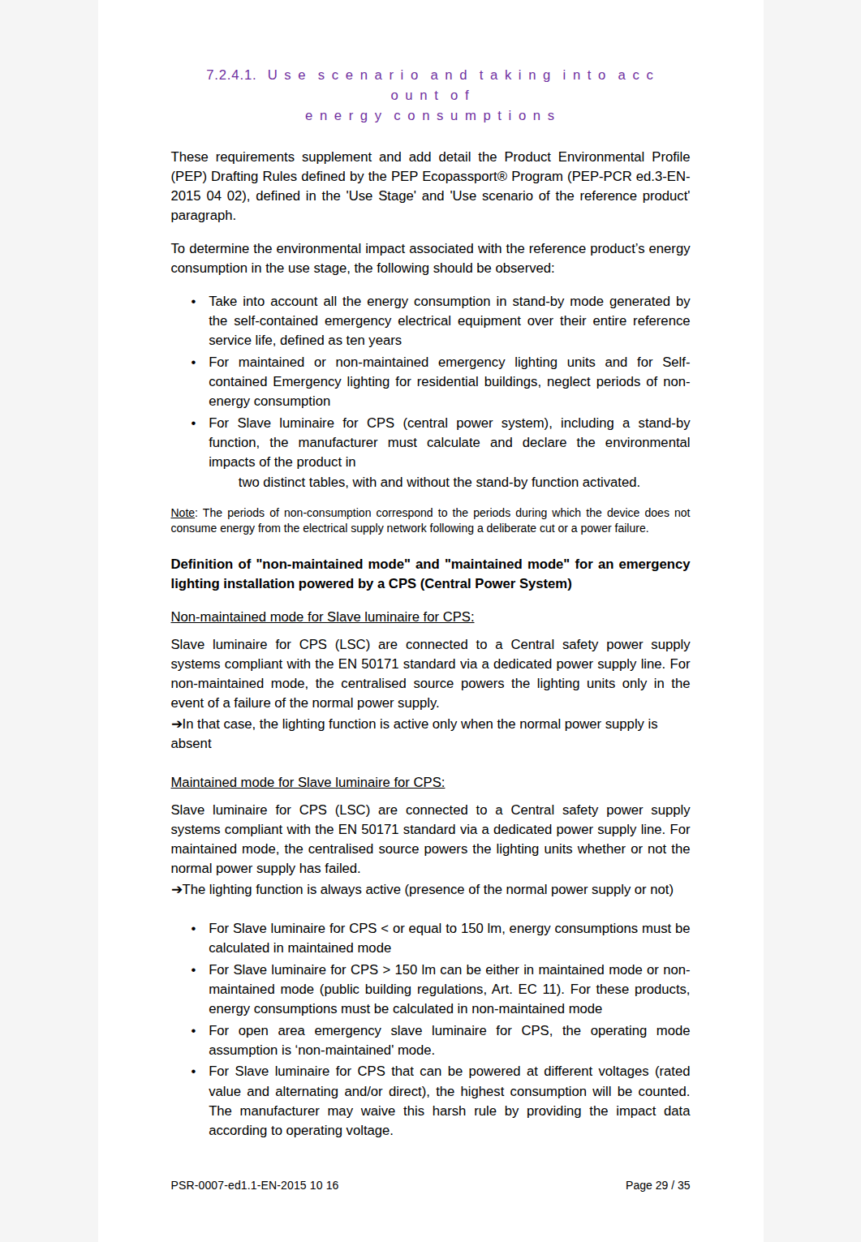7.2.4.1. U s e s c e n a r i o a n d t a k i n g i n t o a c c o u n t o f
e n e r g y c o n s u m p t i o n s
These requirements supplement and add detail the Product Environmental Profile (PEP) Drafting Rules defined by the PEP Ecopassport® Program (PEP-PCR ed.3-EN-2015 04 02), defined in the 'Use Stage' and 'Use scenario of the reference product' paragraph.
To determine the environmental impact associated with the reference product’s energy consumption in the use stage, the following should be observed:
Take into account all the energy consumption in stand-by mode generated by the self-contained emergency electrical equipment over their entire reference service life, defined as ten years
For maintained or non-maintained emergency lighting units and for Self-contained Emergency lighting for residential buildings, neglect periods of non-energy consumption
For Slave luminaire for CPS (central power system), including a stand-by function, the manufacturer must calculate and declare the environmental impacts of the product in
two distinct tables, with and without the stand-by function activated.
Note: The periods of non-consumption correspond to the periods during which the device does not consume energy from the electrical supply network following a deliberate cut or a power failure.
Definition of "non-maintained mode" and "maintained mode" for an emergency lighting installation powered by a CPS (Central Power System)
Non-maintained mode for Slave luminaire for CPS:
Slave luminaire for CPS (LSC) are connected to a Central safety power supply systems compliant with the EN 50171 standard via a dedicated power supply line. For non-maintained mode, the centralised source powers the lighting units only in the event of a failure of the normal power supply.
➔In that case, the lighting function is active only when the normal power supply is absent
Maintained mode for Slave luminaire for CPS:
Slave luminaire for CPS (LSC) are connected to a Central safety power supply systems compliant with the EN 50171 standard via a dedicated power supply line. For maintained mode, the centralised source powers the lighting units whether or not the normal power supply has failed.
➔The lighting function is always active (presence of the normal power supply or not)
For Slave luminaire for CPS < or equal to 150 lm, energy consumptions must be calculated in maintained mode
For Slave luminaire for CPS > 150 lm can be either in maintained mode or non-maintained mode (public building regulations, Art. EC 11). For these products, energy consumptions must be calculated in non-maintained mode
For open area emergency slave luminaire for CPS, the operating mode assumption is ‘non-maintained' mode.
For Slave luminaire for CPS that can be powered at different voltages (rated value and alternating and/or direct), the highest consumption will be counted. The manufacturer may waive this harsh rule by providing the impact data according to operating voltage.
PSR-0007-ed1.1-EN-2015 10 16 Page 29 / 35